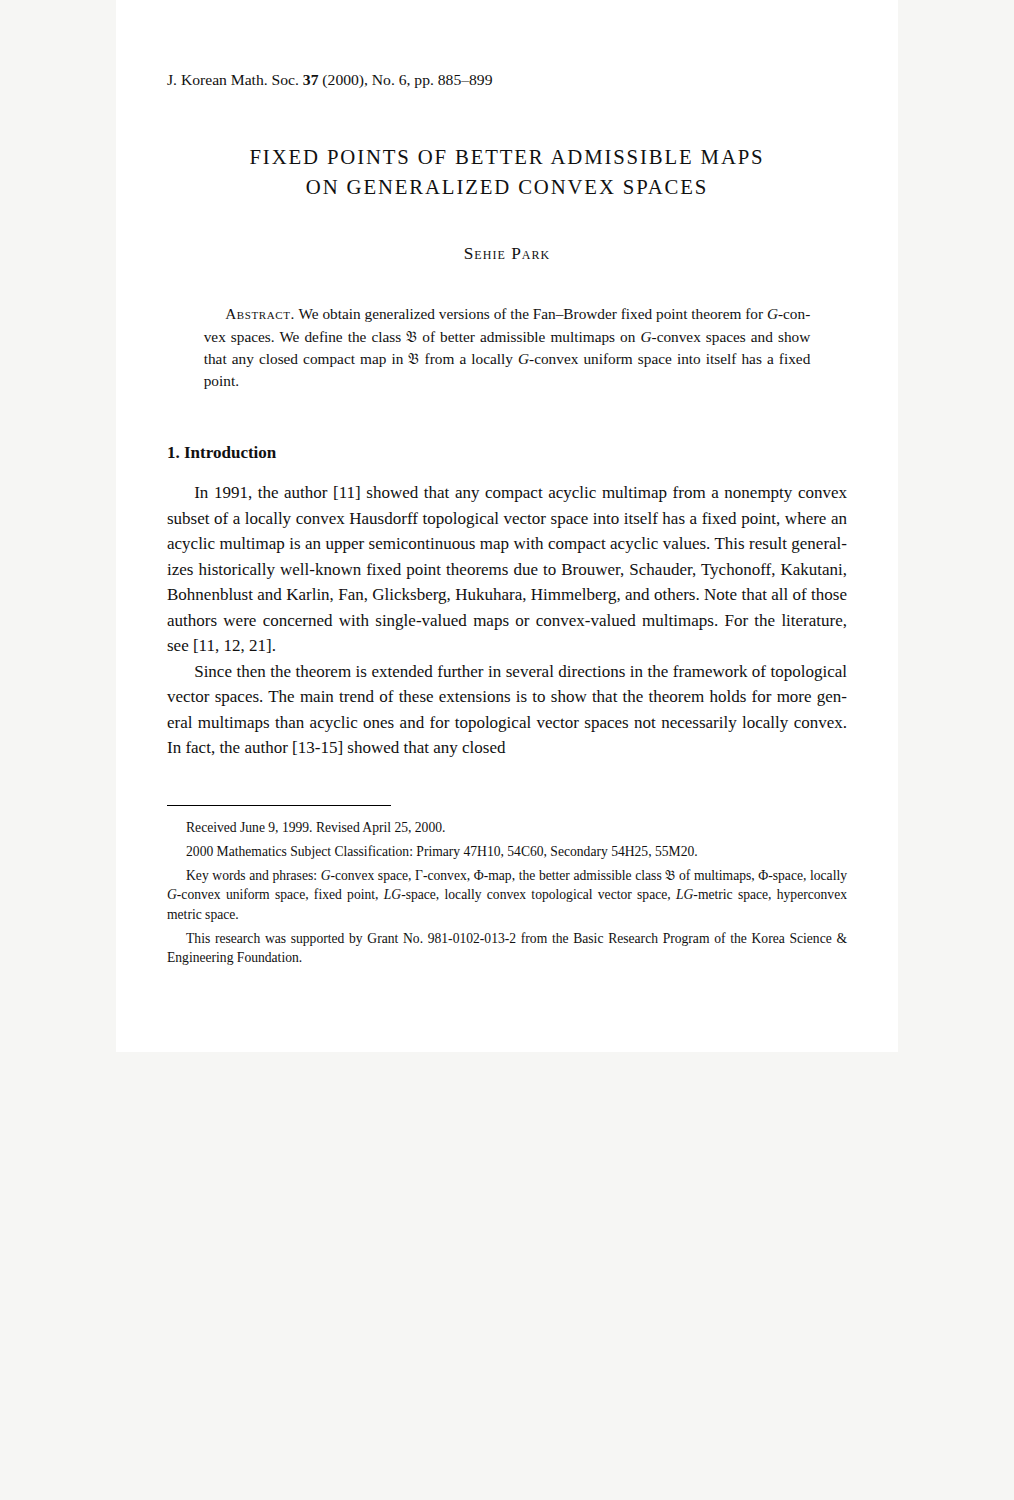J. Korean Math. Soc. 37 (2000), No. 6, pp. 885–899
Fixed Points of Better Admissible Maps
on Generalized Convex Spaces
Sehie Park
Abstract. We obtain generalized versions of the Fan–Browder fixed point theorem for G-convex spaces. We define the class 𝔅 of better admissible multimaps on G-convex spaces and show that any closed compact map in 𝔅 from a locally G-convex uniform space into itself has a fixed point.
1. Introduction
In 1991, the author [11] showed that any compact acyclic multimap from a nonempty convex subset of a locally convex Hausdorff topological vector space into itself has a fixed point, where an acyclic multimap is an upper semicontinuous map with compact acyclic values. This result generalizes historically well-known fixed point theorems due to Brouwer, Schauder, Tychonoff, Kakutani, Bohnenblust and Karlin, Fan, Glicksberg, Hukuhara, Himmelberg, and others. Note that all of those authors were concerned with single-valued maps or convex-valued multimaps. For the literature, see [11, 12, 21].
Since then the theorem is extended further in several directions in the framework of topological vector spaces. The main trend of these extensions is to show that the theorem holds for more general multimaps than acyclic ones and for topological vector spaces not necessarily locally convex. In fact, the author [13-15] showed that any closed
Received June 9, 1999. Revised April 25, 2000.
2000 Mathematics Subject Classification: Primary 47H10, 54C60, Secondary 54H25, 55M20.
Key words and phrases: G-convex space, Γ-convex, Φ-map, the better admissible class 𝔅 of multimaps, Φ-space, locally G-convex uniform space, fixed point, LG-space, locally convex topological vector space, LG-metric space, hyperconvex metric space.
This research was supported by Grant No. 981-0102-013-2 from the Basic Research Program of the Korea Science & Engineering Foundation.